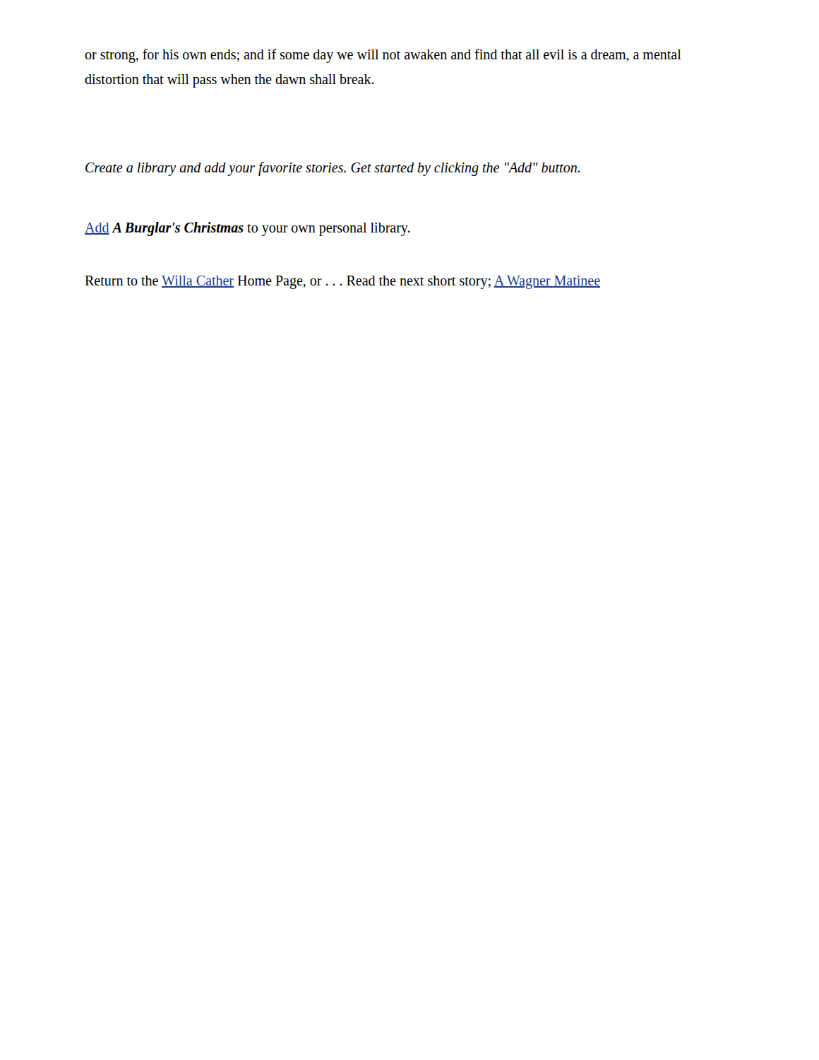or strong, for his own ends; and if some day we will not awaken and find that all evil is a dream, a mental distortion that will pass when the dawn shall break.
Create a library and add your favorite stories. Get started by clicking the "Add" button.
Add A Burglar's Christmas to your own personal library.
Return to the Willa Cather Home Page, or . . . Read the next short story; A Wagner Matinee